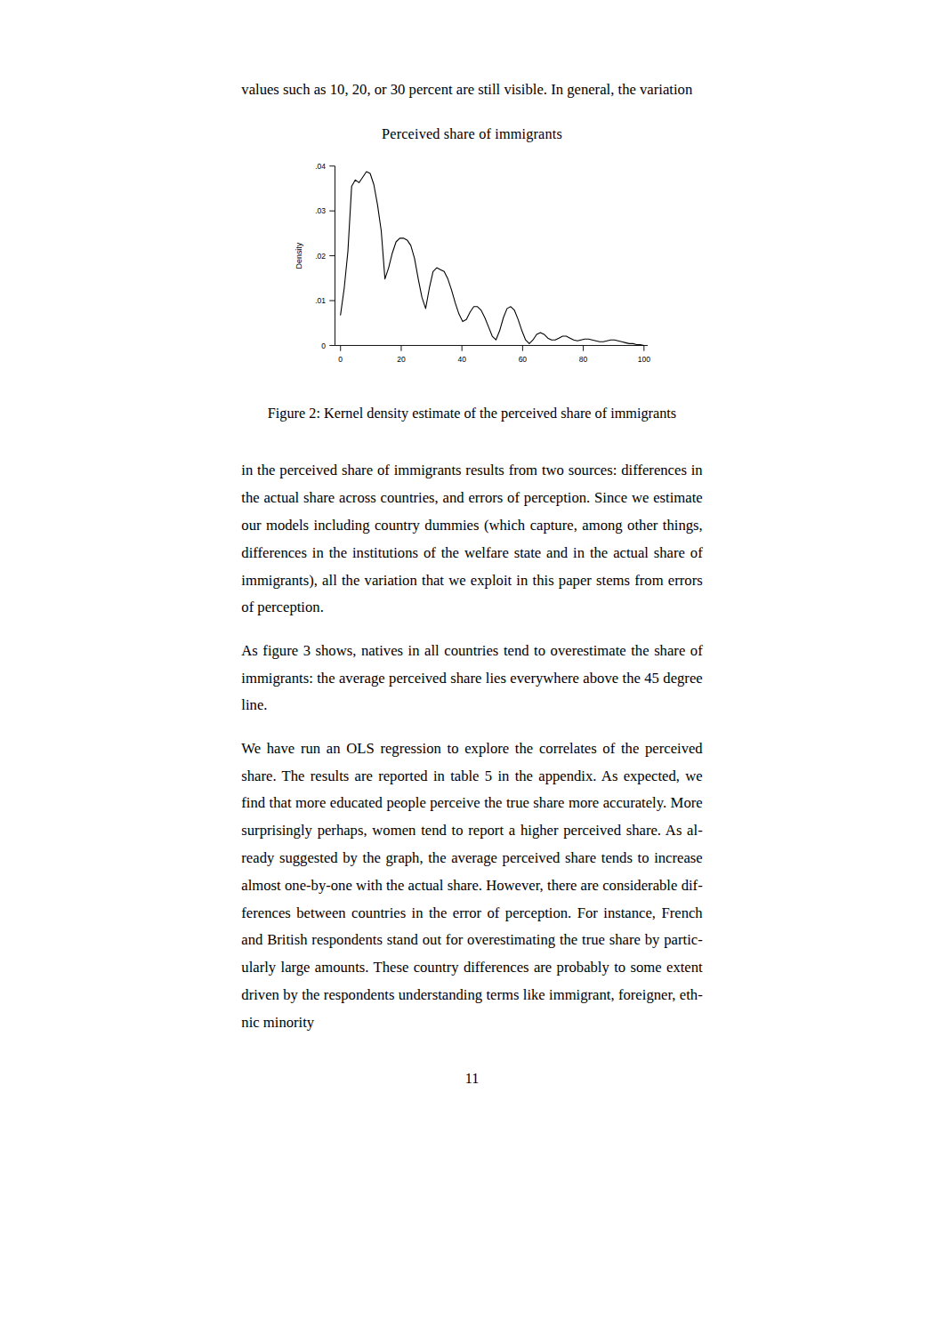values such as 10, 20, or 30 percent are still visible. In general, the variation
Perceived share of immigrants
0 .01 .02 .03 .04 0 20 40 60 80 100 Density
Figure 2: Kernel density estimate of the perceived share of immigrants
in the perceived share of immigrants results from two sources: differences in the actual share across countries, and errors of perception. Since we estimate our models including country dummies (which capture, among other things, differences in the institutions of the welfare state and in the actual share of immigrants), all the variation that we exploit in this paper stems from errors of perception.
As figure 3 shows, natives in all countries tend to overestimate the share of immigrants: the average perceived share lies everywhere above the 45 degree line.
We have run an OLS regression to explore the correlates of the perceived share. The results are reported in table 5 in the appendix. As expected, we find that more educated people perceive the true share more accurately. More surprisingly perhaps, women tend to report a higher perceived share. As already suggested by the graph, the average perceived share tends to increase almost one-by-one with the actual share. However, there are considerable differences between countries in the error of perception. For instance, French and British respondents stand out for overestimating the true share by particularly large amounts. These country differences are probably to some extent driven by the respondents understanding terms like immigrant, foreigner, ethnic minority
11